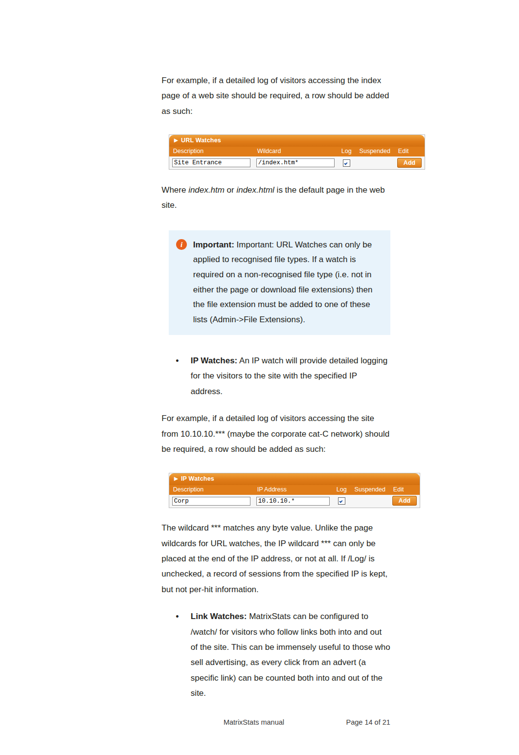For example, if a detailed log of visitors accessing the index page of a web site should be required, a row should be added as such:
▶URL Watches
| Description | Wildcard | Log | Suspended | Edit |
| --- | --- | --- | --- | --- |
| | | | | Add |
Where index.htm or index.html is the default page in the web site.
i
Important: Important: URL Watches can only be applied to recognised file types. If a watch is required on a non-recognised file type (i.e. not in either the page or download file extensions) then the file extension must be added to one of these lists (Admin->File Extensions).
IP Watches: An IP watch will provide detailed logging for the visitors to the site with the specified IP address.
For example, if a detailed log of visitors accessing the site from 10.10.10.*** (maybe the corporate cat-C network) should be required, a row should be added as such:
▶IP Watches
| Description | IP Address | Log | Suspended | Edit |
| --- | --- | --- | --- | --- |
| | | | | Add |
The wildcard *** matches any byte value. Unlike the page wildcards for URL watches, the IP wildcard *** can only be placed at the end of the IP address, or not at all. If /Log/ is unchecked, a record of sessions from the specified IP is kept, but not per-hit information.
Link Watches: MatrixStats can be configured to /watch/ for visitors who follow links both into and out of the site. This can be immensely useful to those who sell advertising, as every click from an advert (a specific link) can be counted both into and out of the site.
MatrixStats manual
Page 14 of 21